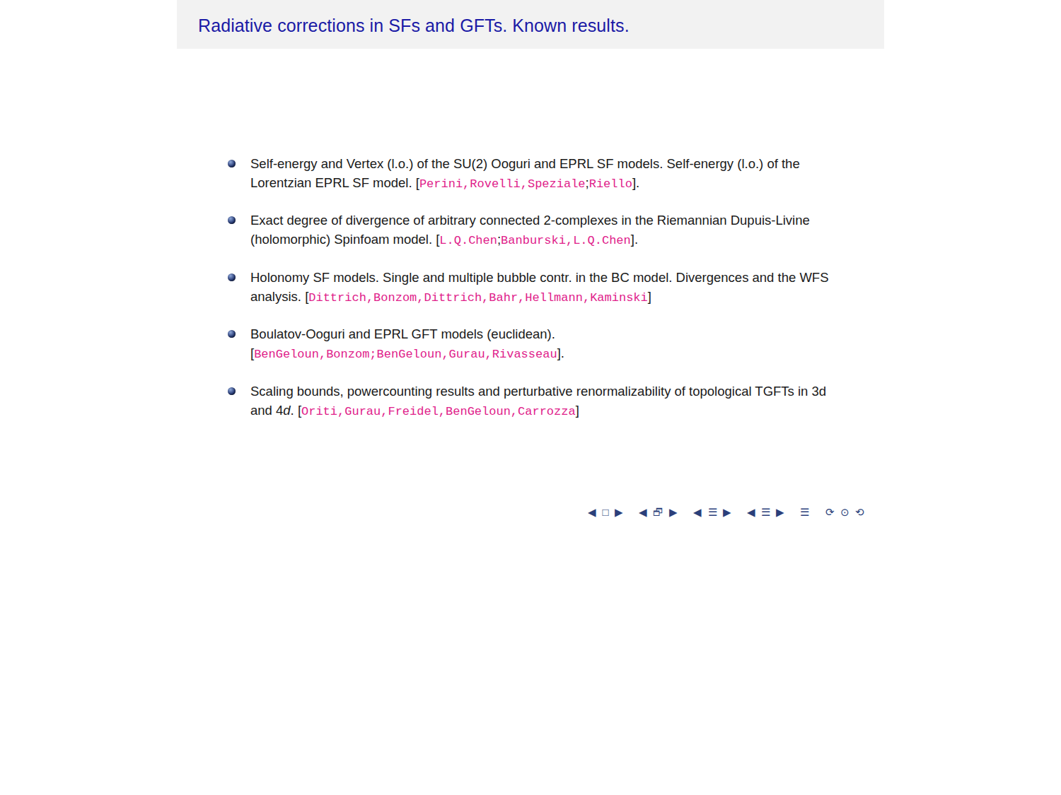Radiative corrections in SFs and GFTs. Known results.
Self-energy and Vertex (l.o.) of the SU(2) Ooguri and EPRL SF models. Self-energy (l.o.) of the Lorentzian EPRL SF model. [Perini,Rovelli,Speziale; Riello].
Exact degree of divergence of arbitrary connected 2-complexes in the Riemannian Dupuis-Livine (holomorphic) Spinfoam model. [L.Q.Chen; Banburski,L.Q.Chen].
Holonomy SF models. Single and multiple bubble contr. in the BC model. Divergences and the WFS analysis. [Dittrich,Bonzom,Dittrich,Bahr,Hellmann,Kaminski]
Boulatov-Ooguri and EPRL GFT models (euclidean).
[BenGeloun,Bonzom;BenGeloun,Gurau,Rivasseau].
Scaling bounds, powercounting results and perturbative renormalizability of topological TGFTs in 3d and 4d. [Oriti,Gurau,Freidel,BenGeloun,Carrozza]
◀ □ ▶ ◀ 🗗 ▶ ◀ ☰ ▶ ◀ ☰ ▶ ☰ ⟳ ⊙ ⟲